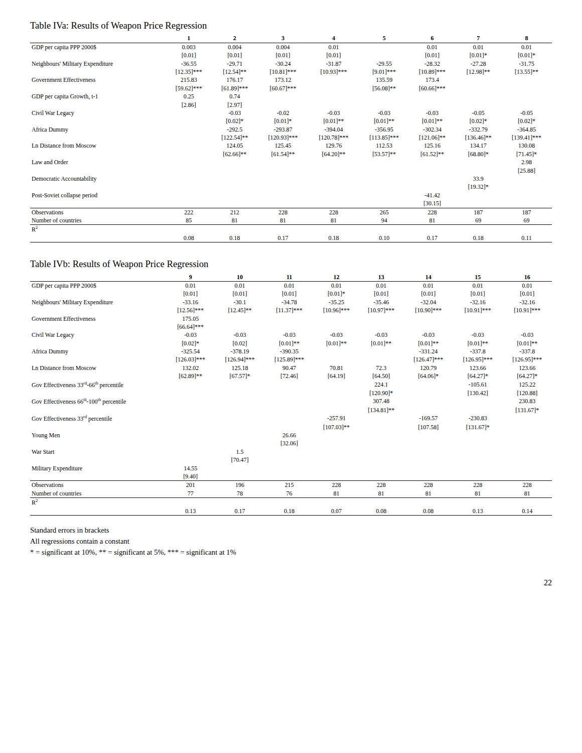Table IVa: Results of Weapon Price Regression
| | 1 | 2 | 3 | 4 | 5 | 6 | 7 | 8 |
| --- | --- | --- | --- | --- | --- | --- | --- | --- |
| GDP per capita PPP 2000$ | 0.003 | 0.004 | 0.004 | 0.01 | | 0.01 | 0.01 | 0.01 |
| | [0.01] | [0.01] | [0.01] | [0.01] | | [0.01] | [0.01]* | [0.01]* |
| Neighbours' Military Expenditure | -36.55 | -29.71 | -30.24 | -31.87 | -29.55 | -28.32 | -27.28 | -31.75 |
| | [12.35]*** | [12.54]** | [10.81]*** | [10.93]*** | [9.01]*** | [10.89]*** | [12.98]** | [13.55]** |
| Government Effectiveness | 215.83 | 176.17 | 173.12 | | 135.59 | 173.4 | | |
| | [59.62]*** | [61.89]*** | [60.67]*** | | [56.08]** | [60.66]*** | | |
| GDP per capita Growth, t-1 | 0.25 | 0.74 | | | | | | |
| | [2.86] | [2.97] | | | | | | |
| Civil War Legacy | | -0.03 | -0.02 | -0.03 | -0.03 | -0.03 | -0.05 | -0.05 |
| | | [0.02]* | [0.01]* | [0.01]** | [0.01]** | [0.01]** | [0.02]* | [0.02]* |
| Africa Dummy | | -292.5 | -293.87 | -394.04 | -356.95 | -302.34 | -332.79 | -364.85 |
| | | [122.54]** | [120.93]*** | [120.78]*** | [113.85]*** | [121.06]** | [136.46]** | [139.41]*** |
| Ln Distance from Moscow | | 124.05 | 125.45 | 129.76 | 112.53 | 125.16 | 134.17 | 130.08 |
| | | [62.66]** | [61.54]** | [64.20]** | [53.57]** | [61.52]** | [68.80]* | [71.45]* |
| Law and Order | | | | | | | | 2.98 |
| | | | | | | | | [25.88] |
| Democratic Accountability | | | | | | | 33.9 | |
| | | | | | | | [19.32]* | |
| Post-Soviet collapse period | | | | | | -41.42 | | |
| | | | | | | [30.15] | | |
| Observations | 222 | 212 | 228 | 228 | 265 | 228 | 187 | 187 |
| Number of countries | 85 | 81 | 81 | 81 | 94 | 81 | 69 | 69 |
| R 2 | | | | | | | | |
| | 0.08 | 0.18 | 0.17 | 0.18 | 0.10 | 0.17 | 0.18 | 0.11 |
Table IVb: Results of Weapon Price Regression
| | 9 | 10 | 11 | 12 | 13 | 14 | 15 | 16 |
| --- | --- | --- | --- | --- | --- | --- | --- | --- |
| GDP per capita PPP 2000$ | 0.01 | 0.01 | 0.01 | 0.01 | 0.01 | 0.01 | 0.01 | 0.01 |
| | [0.01] | [0.01] | [0.01] | [0.01]* | [0.01] | [0.01] | [0.01] | [0.01] |
| Neighbours' Military Expenditure | -33.16 | -30.1 | -34.78 | -35.25 | -35.46 | -32.04 | -32.16 | -32.16 |
| | [12.56]*** | [12.45]** | [11.37]*** | [10.96]*** | [10.97]*** | [10.90]*** | [10.91]*** | [10.91]*** |
| Government Effectiveness | 175.05 | | | | | | | |
| | [66.64]*** | | | | | | | |
| Civil War Legacy | -0.03 | -0.03 | -0.03 | -0.03 | -0.03 | -0.03 | -0.03 | -0.03 |
| | [0.02]* | [0.02] | [0.01]** | [0.01]** | [0.01]** | [0.01]** | [0.01]** | [0.01]** |
| Africa Dummy | -325.54 | -378.19 | -390.35 | | | -331.24 | -337.8 | -337.8 |
| | [126.03]*** | [126.94]*** | [125.89]*** | | | [126.47]*** | [126.95]*** | [126.95]*** |
| Ln Distance from Moscow | 132.02 | 125.18 | 90.47 | 70.81 | 72.3 | 120.79 | 123.66 | 123.66 |
| | [62.89]** | [67.57]* | [72.46] | [64.19] | [64.50] | [64.06]* | [64.27]* | [64.27]* |
| Gov Effectiveness 33 rd -66 th percentile | | | | | 224.1 | | -105.61 | 125.22 |
| | | | | | [120.90]* | | [130.42] | [120.88] |
| Gov Effectiveness 66 th -100 th percentile | | | | | 307.48 | | | 230.83 |
| | | | | | [134.81]** | | | [131.67]* |
| Gov Effectiveness 33 rd percentile | | | | -257.91 | | -169.57 | -230.83 | |
| | | | | [107.03]** | | [107.58] | [131.67]* | |
| Young Men | | | 26.66 | | | | | |
| | | | [32.06] | | | | | |
| War Start | | 1.5 | | | | | | |
| | | [70.47] | | | | | | |
| Military Expenditure | 14.55 | | | | | | | |
| | [9.40] | | | | | | | |
| Observations | 201 | 196 | 215 | 228 | 228 | 228 | 228 | 228 |
| Number of countries | 77 | 78 | 76 | 81 | 81 | 81 | 81 | 81 |
| R 2 | | | | | | | | |
| | 0.13 | 0.17 | 0.18 | 0.07 | 0.08 | 0.08 | 0.13 | 0.14 |
Standard errors in brackets
All regressions contain a constant
* = significant at 10%, ** = significant at 5%, *** = significant at 1%
22